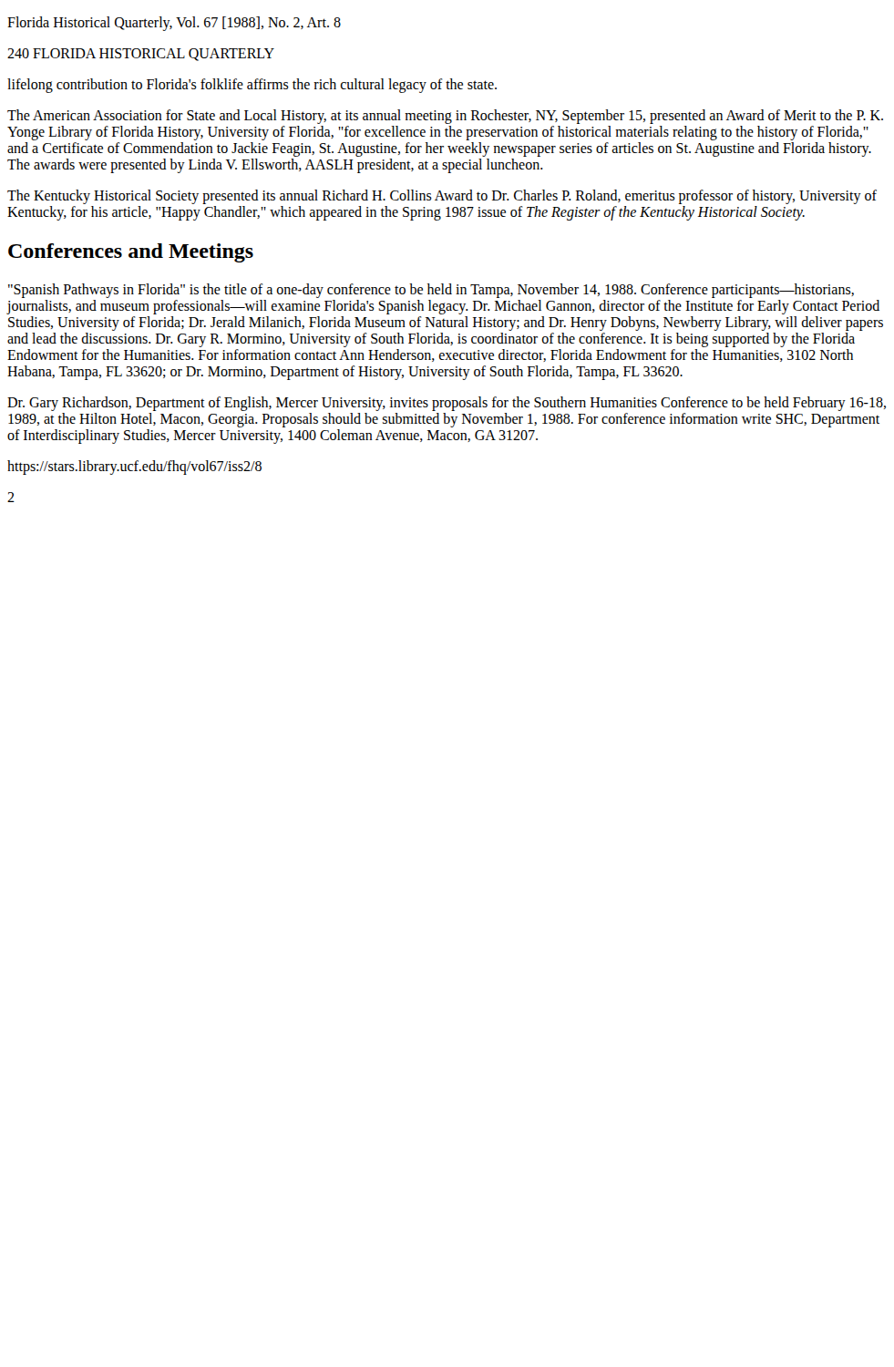Florida Historical Quarterly, Vol. 67 [1988], No. 2, Art. 8
240 FLORIDA HISTORICAL QUARTERLY
lifelong contribution to Florida's folklife affirms the rich cultural legacy of the state.
The American Association for State and Local History, at its annual meeting in Rochester, NY, September 15, presented an Award of Merit to the P. K. Yonge Library of Florida History, University of Florida, "for excellence in the preservation of historical materials relating to the history of Florida," and a Certificate of Commendation to Jackie Feagin, St. Augustine, for her weekly newspaper series of articles on St. Augustine and Florida history. The awards were presented by Linda V. Ellsworth, AASLH president, at a special luncheon.
The Kentucky Historical Society presented its annual Richard H. Collins Award to Dr. Charles P. Roland, emeritus professor of history, University of Kentucky, for his article, "Happy Chandler," which appeared in the Spring 1987 issue of The Register of the Kentucky Historical Society.
Conferences and Meetings
"Spanish Pathways in Florida" is the title of a one-day conference to be held in Tampa, November 14, 1988. Conference participants—historians, journalists, and museum professionals—will examine Florida's Spanish legacy. Dr. Michael Gannon, director of the Institute for Early Contact Period Studies, University of Florida; Dr. Jerald Milanich, Florida Museum of Natural History; and Dr. Henry Dobyns, Newberry Library, will deliver papers and lead the discussions. Dr. Gary R. Mormino, University of South Florida, is coordinator of the conference. It is being supported by the Florida Endowment for the Humanities. For information contact Ann Henderson, executive director, Florida Endowment for the Humanities, 3102 North Habana, Tampa, FL 33620; or Dr. Mormino, Department of History, University of South Florida, Tampa, FL 33620.
Dr. Gary Richardson, Department of English, Mercer University, invites proposals for the Southern Humanities Conference to be held February 16-18, 1989, at the Hilton Hotel, Macon, Georgia. Proposals should be submitted by November 1, 1988. For conference information write SHC, Department of Interdisciplinary Studies, Mercer University, 1400 Coleman Avenue, Macon, GA 31207.
https://stars.library.ucf.edu/fhq/vol67/iss2/8
2